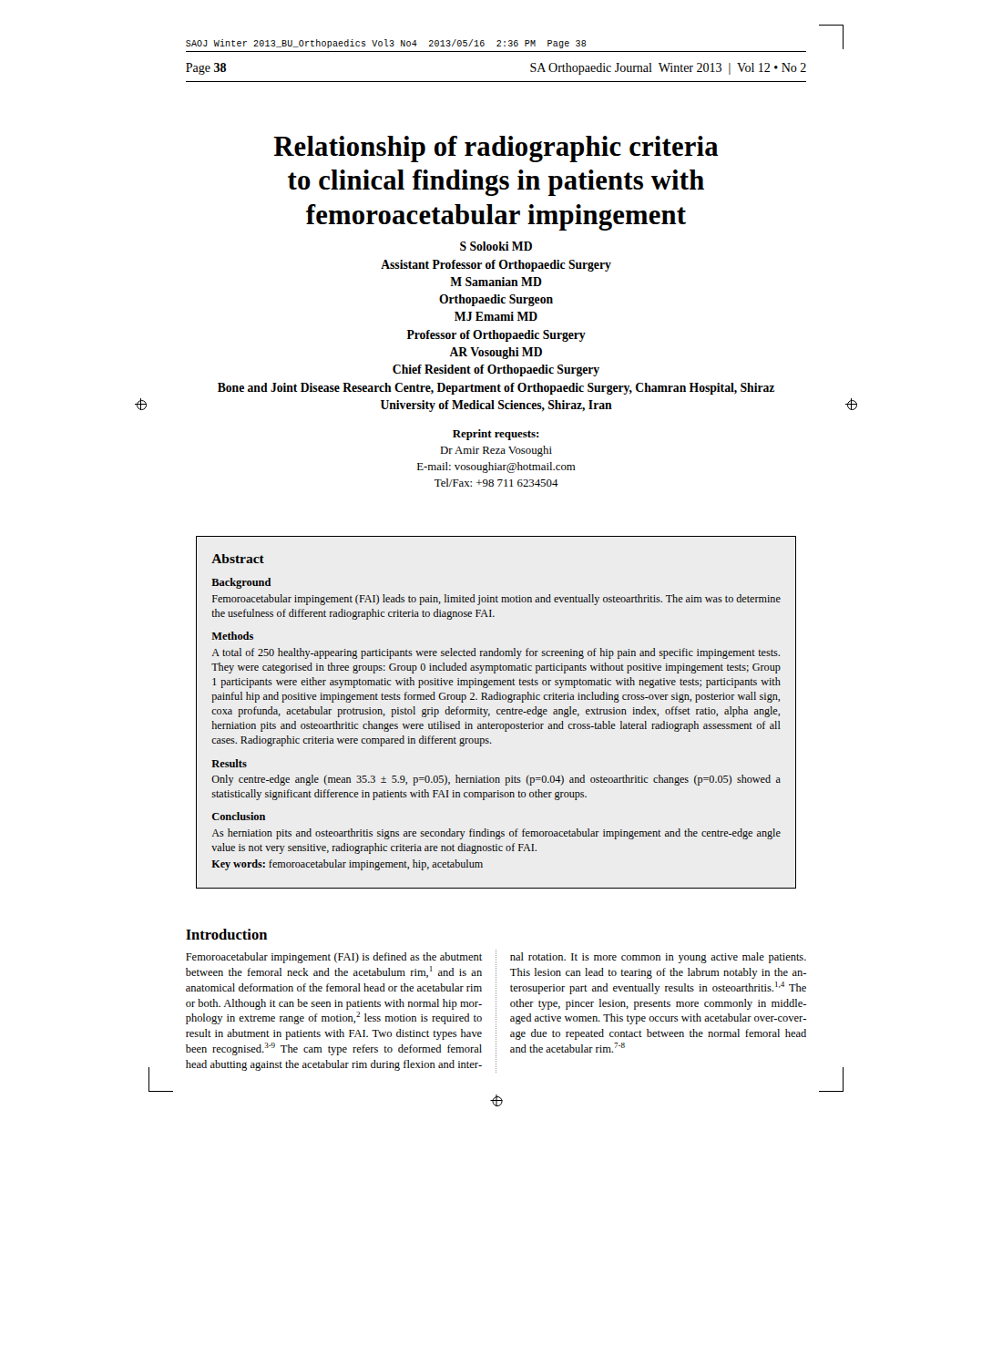SAOJ Winter 2013_BU_Orthopaedics Vol3 No4 2013/05/16 2:36 PM Page 38
Page 38
SA Orthopaedic Journal Winter 2013 | Vol 12 • No 2
Relationship of radiographic criteria
to clinical findings in patients with
femoroacetabular impingement
S Solooki MD
Assistant Professor of Orthopaedic Surgery
M Samanian MD
Orthopaedic Surgeon
MJ Emami MD
Professor of Orthopaedic Surgery
AR Vosoughi MD
Chief Resident of Orthopaedic Surgery
Bone and Joint Disease Research Centre, Department of Orthopaedic Surgery, Chamran Hospital, Shiraz
University of Medical Sciences, Shiraz, Iran
Reprint requests:
Dr Amir Reza Vosoughi
E-mail: vosoughiar@hotmail.com
Tel/Fax: +98 711 6234504
Abstract
Background
Femoroacetabular impingement (FAI) leads to pain, limited joint motion and eventually osteoarthritis. The aim was to determine the usefulness of different radiographic criteria to diagnose FAI.
Methods
A total of 250 healthy-appearing participants were selected randomly for screening of hip pain and specific impingement tests. They were categorised in three groups: Group 0 included asymptomatic participants without positive impingement tests; Group 1 participants were either asymptomatic with positive impingement tests or symptomatic with negative tests; participants with painful hip and positive impingement tests formed Group 2. Radiographic criteria including cross-over sign, posterior wall sign, coxa profunda, acetabular protrusion, pistol grip deformity, centre-edge angle, extrusion index, offset ratio, alpha angle, herniation pits and osteoarthritic changes were utilised in anteroposterior and cross-table lateral radiograph assessment of all cases. Radiographic criteria were compared in different groups.
Results
Only centre-edge angle (mean 35.3 ± 5.9, p=0.05), herniation pits (p=0.04) and osteoarthritic changes (p=0.05) showed a statistically significant difference in patients with FAI in comparison to other groups.
Conclusion
As herniation pits and osteoarthritis signs are secondary findings of femoroacetabular impingement and the centre-edge angle value is not very sensitive, radiographic criteria are not diagnostic of FAI.
Key words: femoroacetabular impingement, hip, acetabulum
Introduction
Femoroacetabular impingement (FAI) is defined as the abutment between the femoral neck and the acetabulum rim,1 and is an anatomical deformation of the femoral head or the acetabular rim or both. Although it can be seen in patients with normal hip morphology in extreme range of motion,2 less motion is required to result in abutment in patients with FAI. Two distinct types have been recognised.3-9 The cam type refers to deformed femoral head abutting against the acetabular rim during flexion and internal rotation. It is more common in young active male patients. This lesion can lead to tearing of the labrum notably in the anterosuperior part and eventually results in osteoarthritis.1,4 The other type, pincer lesion, presents more commonly in middle-aged active women. This type occurs with acetabular over-coverage due to repeated contact between the normal femoral head and the acetabular rim.7-8